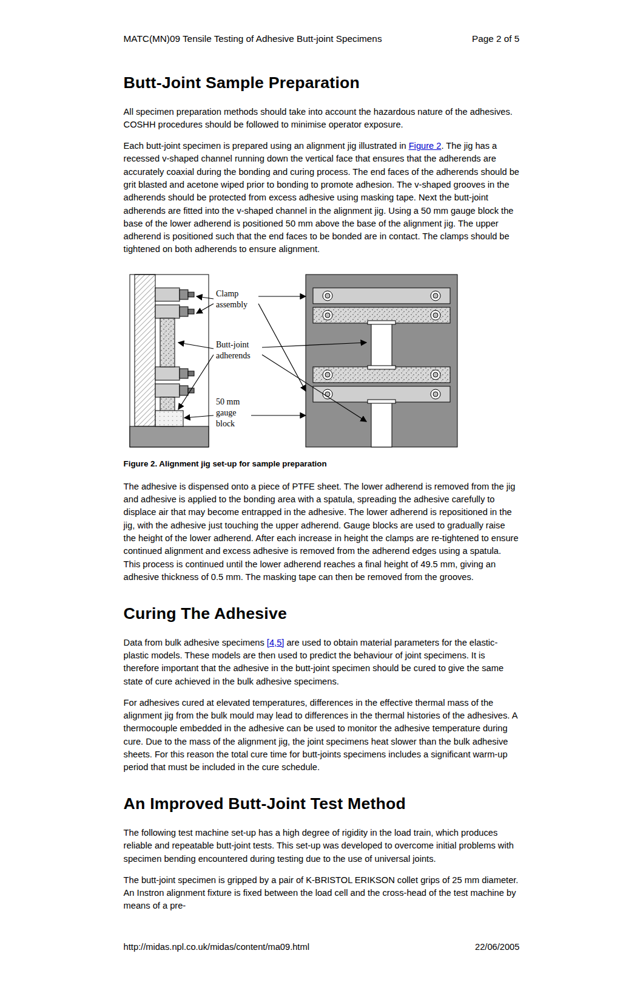MATC(MN)09 Tensile Testing of Adhesive Butt-joint Specimens Page 2 of 5
Butt-Joint Sample Preparation
All specimen preparation methods should take into account the hazardous nature of the adhesives. COSHH procedures should be followed to minimise operator exposure.
Each butt-joint specimen is prepared using an alignment jig illustrated in Figure 2. The jig has a recessed v-shaped channel running down the vertical face that ensures that the adherends are accurately coaxial during the bonding and curing process. The end faces of the adherends should be grit blasted and acetone wiped prior to bonding to promote adhesion. The v-shaped grooves in the adherends should be protected from excess adhesive using masking tape. Next the butt-joint adherends are fitted into the v-shaped channel in the alignment jig. Using a 50 mm gauge block the base of the lower adherend is positioned 50 mm above the base of the alignment jig. The upper adherend is positioned such that the end faces to be bonded are in contact. The clamps should be tightened on both adherends to ensure alignment.
Clamp assembly Butt-joint adherends 50 mm gauge block
Figure 2. Alignment jig set-up for sample preparation
The adhesive is dispensed onto a piece of PTFE sheet. The lower adherend is removed from the jig and adhesive is applied to the bonding area with a spatula, spreading the adhesive carefully to displace air that may become entrapped in the adhesive. The lower adherend is repositioned in the jig, with the adhesive just touching the upper adherend. Gauge blocks are used to gradually raise the height of the lower adherend. After each increase in height the clamps are re-tightened to ensure continued alignment and excess adhesive is removed from the adherend edges using a spatula. This process is continued until the lower adherend reaches a final height of 49.5 mm, giving an adhesive thickness of 0.5 mm. The masking tape can then be removed from the grooves.
Curing The Adhesive
Data from bulk adhesive specimens [4,5] are used to obtain material parameters for the elastic-plastic models. These models are then used to predict the behaviour of joint specimens. It is therefore important that the adhesive in the butt-joint specimen should be cured to give the same state of cure achieved in the bulk adhesive specimens.
For adhesives cured at elevated temperatures, differences in the effective thermal mass of the alignment jig from the bulk mould may lead to differences in the thermal histories of the adhesives. A thermocouple embedded in the adhesive can be used to monitor the adhesive temperature during cure. Due to the mass of the alignment jig, the joint specimens heat slower than the bulk adhesive sheets. For this reason the total cure time for butt-joints specimens includes a significant warm-up period that must be included in the cure schedule.
An Improved Butt-Joint Test Method
The following test machine set-up has a high degree of rigidity in the load train, which produces reliable and repeatable butt-joint tests. This set-up was developed to overcome initial problems with specimen bending encountered during testing due to the use of universal joints.
The butt-joint specimen is gripped by a pair of K-BRISTOL ERIKSON collet grips of 25 mm diameter. An Instron alignment fixture is fixed between the load cell and the cross-head of the test machine by means of a pre-
http://midas.npl.co.uk/midas/content/ma09.html 22/06/2005